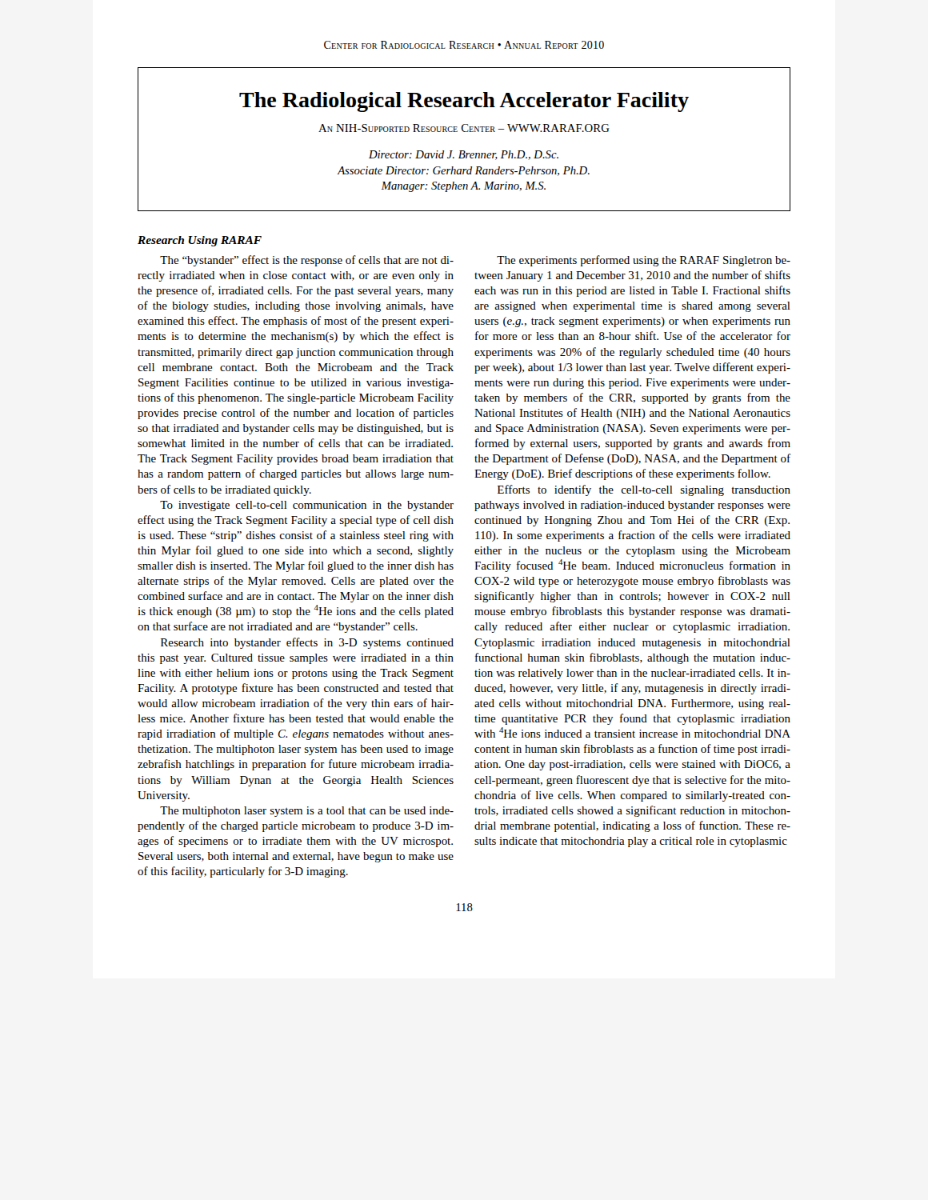Center for Radiological Research • Annual Report 2010
The Radiological Research Accelerator Facility
An NIH-Supported Resource Center – WWW.RARAF.ORG
Director: David J. Brenner, Ph.D., D.Sc.
Associate Director: Gerhard Randers-Pehrson, Ph.D.
Manager: Stephen A. Marino, M.S.
Research Using RARAF
The “bystander” effect is the response of cells that are not directly irradiated when in close contact with, or are even only in the presence of, irradiated cells. For the past several years, many of the biology studies, including those involving animals, have examined this effect. The emphasis of most of the present experiments is to determine the mechanism(s) by which the effect is transmitted, primarily direct gap junction communication through cell membrane contact. Both the Microbeam and the Track Segment Facilities continue to be utilized in various investigations of this phenomenon. The single-particle Microbeam Facility provides precise control of the number and location of particles so that irradiated and bystander cells may be distinguished, but is somewhat limited in the number of cells that can be irradiated. The Track Segment Facility provides broad beam irradiation that has a random pattern of charged particles but allows large numbers of cells to be irradiated quickly.
To investigate cell-to-cell communication in the bystander effect using the Track Segment Facility a special type of cell dish is used. These “strip” dishes consist of a stainless steel ring with thin Mylar foil glued to one side into which a second, slightly smaller dish is inserted. The Mylar foil glued to the inner dish has alternate strips of the Mylar removed. Cells are plated over the combined surface and are in contact. The Mylar on the inner dish is thick enough (38 µm) to stop the 4He ions and the cells plated on that surface are not irradiated and are “bystander” cells.
Research into bystander effects in 3-D systems continued this past year. Cultured tissue samples were irradiated in a thin line with either helium ions or protons using the Track Segment Facility. A prototype fixture has been constructed and tested that would allow microbeam irradiation of the very thin ears of hairless mice. Another fixture has been tested that would enable the rapid irradiation of multiple C. elegans nematodes without anesthetization. The multiphoton laser system has been used to image zebrafish hatchlings in preparation for future microbeam irradiations by William Dynan at the Georgia Health Sciences University.
The multiphoton laser system is a tool that can be used independently of the charged particle microbeam to produce 3-D images of specimens or to irradiate them with the UV microspot. Several users, both internal and external, have begun to make use of this facility, particularly for 3-D imaging.
The experiments performed using the RARAF Singletron between January 1 and December 31, 2010 and the number of shifts each was run in this period are listed in Table I. Fractional shifts are assigned when experimental time is shared among several users (e.g., track segment experiments) or when experiments run for more or less than an 8-hour shift. Use of the accelerator for experiments was 20% of the regularly scheduled time (40 hours per week), about 1/3 lower than last year. Twelve different experiments were run during this period. Five experiments were undertaken by members of the CRR, supported by grants from the National Institutes of Health (NIH) and the National Aeronautics and Space Administration (NASA). Seven experiments were performed by external users, supported by grants and awards from the Department of Defense (DoD), NASA, and the Department of Energy (DoE). Brief descriptions of these experiments follow.
Efforts to identify the cell-to-cell signaling transduction pathways involved in radiation-induced bystander responses were continued by Hongning Zhou and Tom Hei of the CRR (Exp. 110). In some experiments a fraction of the cells were irradiated either in the nucleus or the cytoplasm using the Microbeam Facility focused 4He beam. Induced micronucleus formation in COX-2 wild type or heterozygote mouse embryo fibroblasts was significantly higher than in controls; however in COX-2 null mouse embryo fibroblasts this bystander response was dramatically reduced after either nuclear or cytoplasmic irradiation. Cytoplasmic irradiation induced mutagenesis in mitochondrial functional human skin fibroblasts, although the mutation induction was relatively lower than in the nuclear-irradiated cells. It induced, however, very little, if any, mutagenesis in directly irradiated cells without mitochondrial DNA. Furthermore, using real-time quantitative PCR they found that cytoplasmic irradiation with 4He ions induced a transient increase in mitochondrial DNA content in human skin fibroblasts as a function of time post irradiation. One day post-irradiation, cells were stained with DiOC6, a cell-permeant, green fluorescent dye that is selective for the mitochondria of live cells. When compared to similarly-treated controls, irradiated cells showed a significant reduction in mitochondrial membrane potential, indicating a loss of function. These results indicate that mitochondria play a critical role in cytoplasmic
118